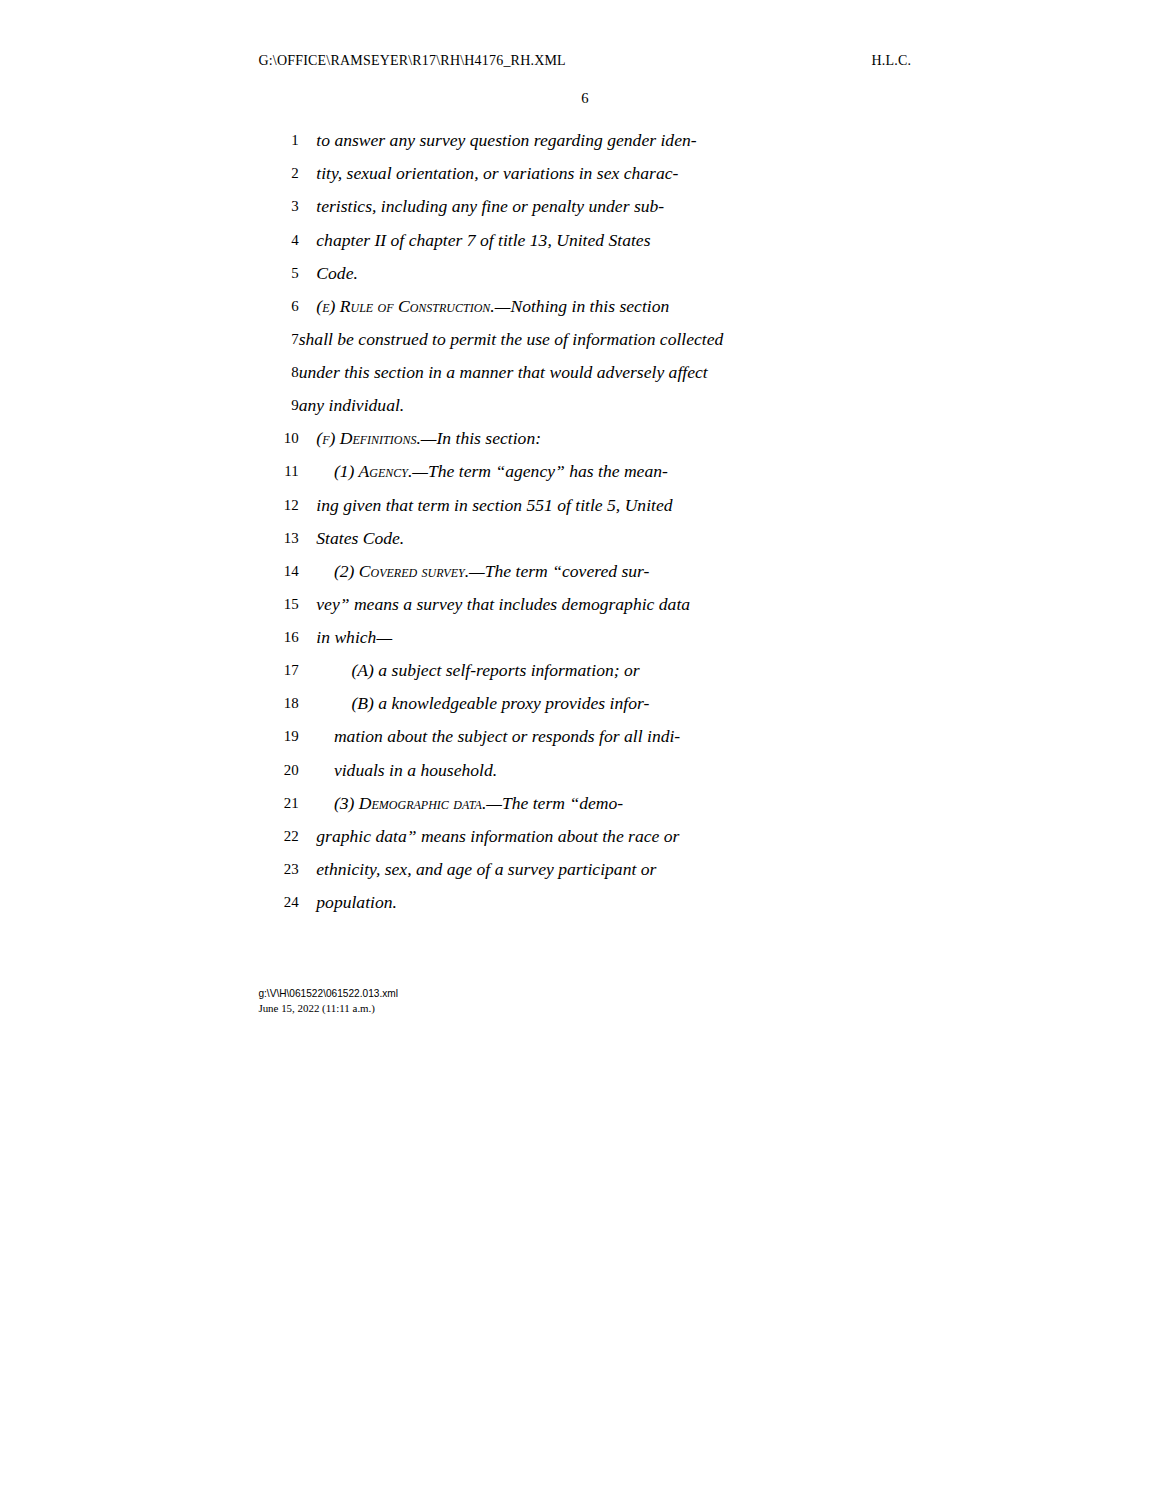G:\OFFICE\RAMSEYER\R17\RH\H4176_RH.XML
H.L.C.
6
| 1 | to answer any survey question regarding gender iden- |
| 2 | tity, sexual orientation, or variations in sex charac- |
| 3 | teristics, including any fine or penalty under sub- |
| 4 | chapter II of chapter 7 of title 13, United States |
| 5 | Code. |
| 6 | (e) Rule of Construction. —Nothing in this section |
| 7 | shall be construed to permit the use of information collected |
| 8 | under this section in a manner that would adversely affect |
| 9 | any individual. |
| 10 | (f) Definitions. —In this section: |
| 11 | (1) Agency. —The term “agency” has the mean- |
| 12 | ing given that term in section 551 of title 5, United |
| 13 | States Code. |
| 14 | (2) Covered survey. —The term “covered sur- |
| 15 | vey” means a survey that includes demographic data |
| 16 | in which— |
| 17 | (A) a subject self-reports information; or |
| 18 | (B) a knowledgeable proxy provides infor- |
| 19 | mation about the subject or responds for all indi- |
| 20 | viduals in a household. |
| 21 | (3) Demographic data. —The term “demo- |
| 22 | graphic data” means information about the race or |
| 23 | ethnicity, sex, and age of a survey participant or |
| 24 | population. |
g:\V\H\061522\061522.013.xml
June 15, 2022 (11:11 a.m.)